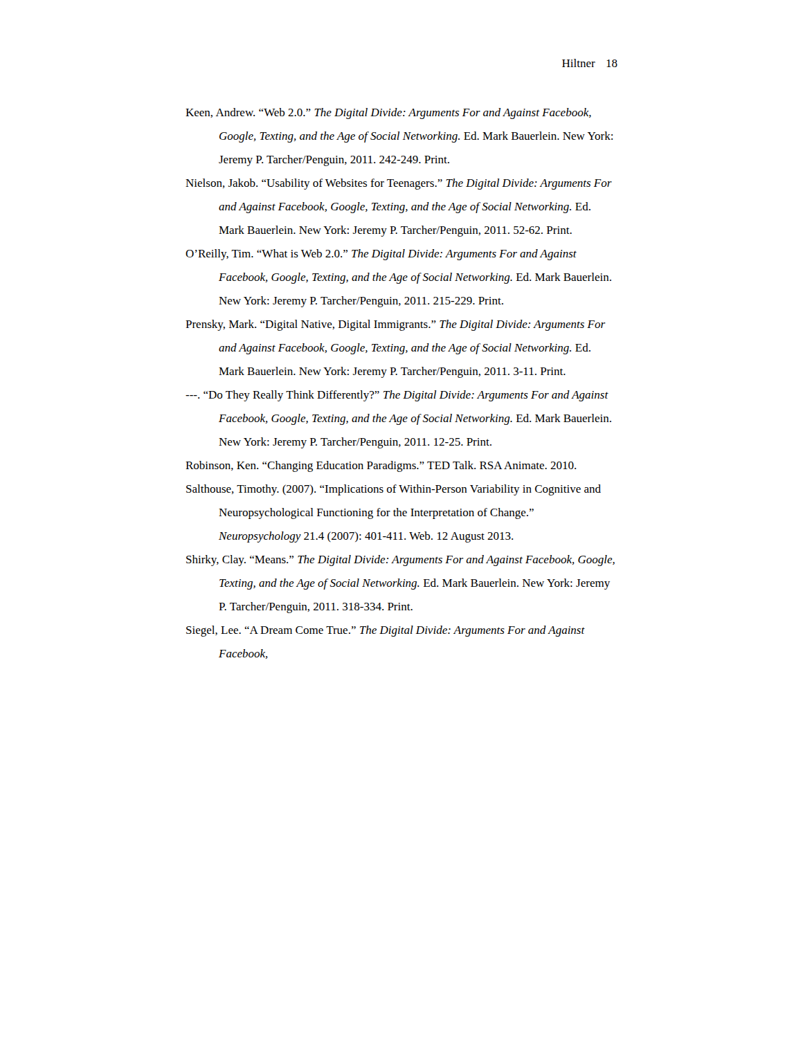Hiltner 18
Keen, Andrew. “Web 2.0.” The Digital Divide: Arguments For and Against Facebook, Google, Texting, and the Age of Social Networking. Ed. Mark Bauerlein. New York: Jeremy P. Tarcher/Penguin, 2011. 242-249. Print.
Nielson, Jakob. “Usability of Websites for Teenagers.” The Digital Divide: Arguments For and Against Facebook, Google, Texting, and the Age of Social Networking. Ed. Mark Bauerlein. New York: Jeremy P. Tarcher/Penguin, 2011. 52-62. Print.
O’Reilly, Tim. “What is Web 2.0.” The Digital Divide: Arguments For and Against Facebook, Google, Texting, and the Age of Social Networking. Ed. Mark Bauerlein. New York: Jeremy P. Tarcher/Penguin, 2011. 215-229. Print.
Prensky, Mark. “Digital Native, Digital Immigrants.” The Digital Divide: Arguments For and Against Facebook, Google, Texting, and the Age of Social Networking. Ed. Mark Bauerlein. New York: Jeremy P. Tarcher/Penguin, 2011. 3-11. Print.
---. “Do They Really Think Differently?” The Digital Divide: Arguments For and Against Facebook, Google, Texting, and the Age of Social Networking. Ed. Mark Bauerlein. New York: Jeremy P. Tarcher/Penguin, 2011. 12-25. Print.
Robinson, Ken. “Changing Education Paradigms.” TED Talk. RSA Animate. 2010.
Salthouse, Timothy. (2007). “Implications of Within-Person Variability in Cognitive and Neuropsychological Functioning for the Interpretation of Change.” Neuropsychology 21.4 (2007): 401-411. Web. 12 August 2013.
Shirky, Clay. “Means.” The Digital Divide: Arguments For and Against Facebook, Google, Texting, and the Age of Social Networking. Ed. Mark Bauerlein. New York: Jeremy P. Tarcher/Penguin, 2011. 318-334. Print.
Siegel, Lee. “A Dream Come True.” The Digital Divide: Arguments For and Against Facebook,